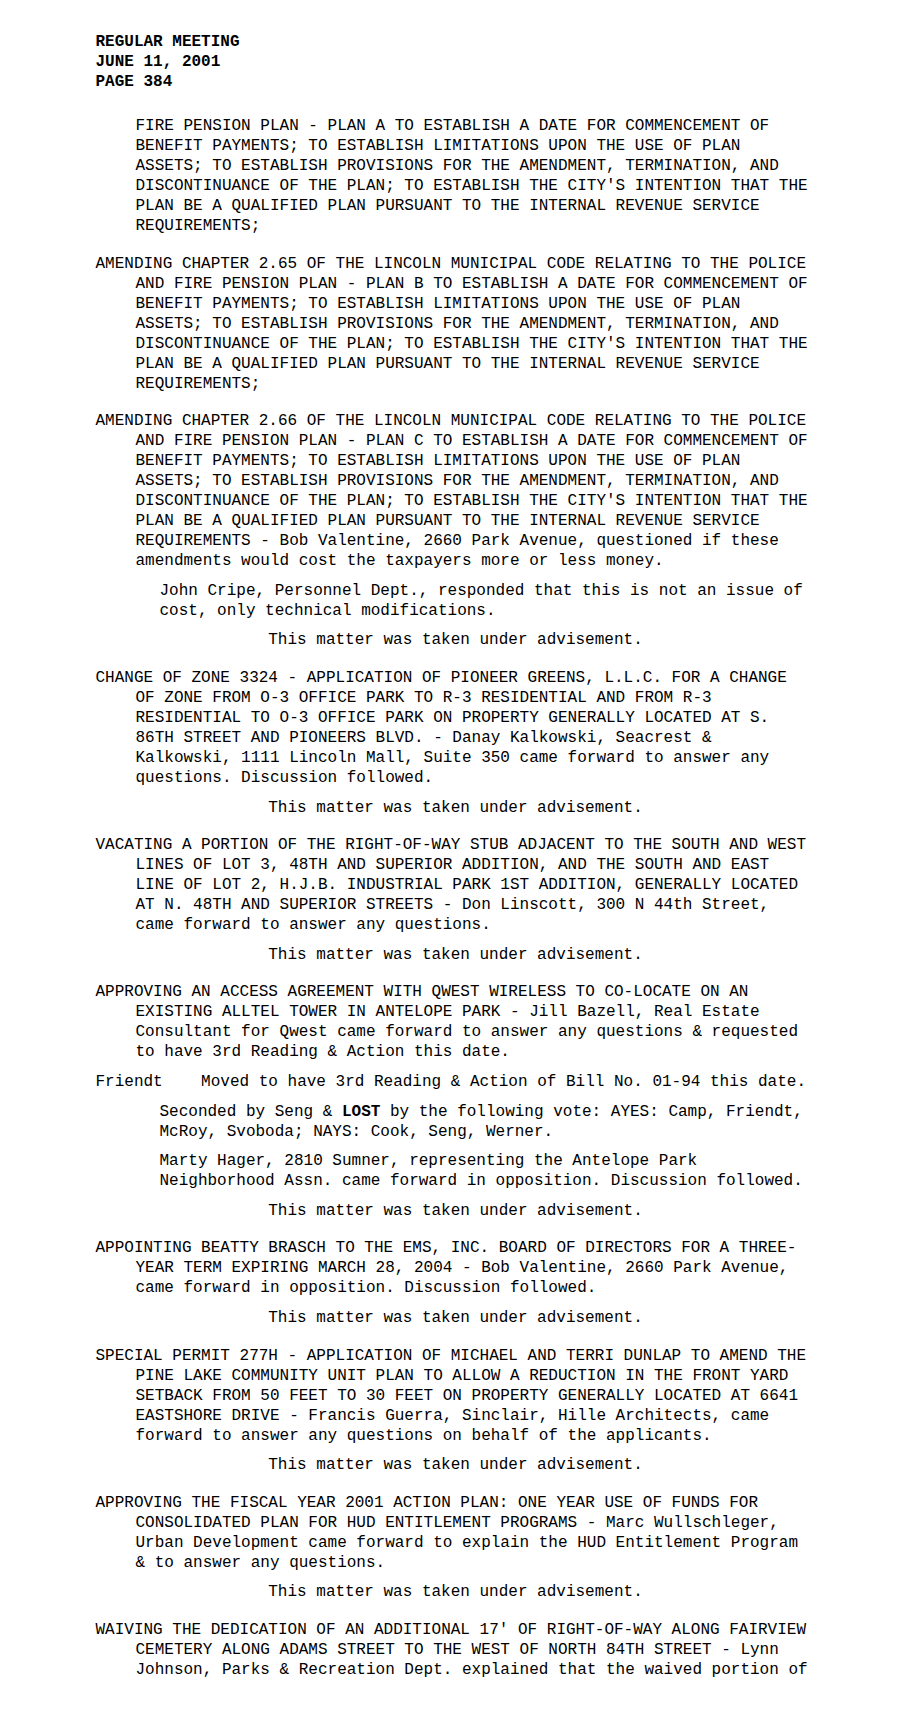REGULAR MEETING
JUNE 11, 2001
PAGE 384
FIRE PENSION PLAN - PLAN A TO ESTABLISH A DATE FOR COMMENCEMENT OF BENEFIT PAYMENTS; TO ESTABLISH LIMITATIONS UPON THE USE OF PLAN ASSETS; TO ESTABLISH PROVISIONS FOR THE AMENDMENT, TERMINATION, AND DISCONTINUANCE OF THE PLAN; TO ESTABLISH THE CITY'S INTENTION THAT THE PLAN BE A QUALIFIED PLAN PURSUANT TO THE INTERNAL REVENUE SERVICE REQUIREMENTS;
AMENDING CHAPTER 2.65 OF THE LINCOLN MUNICIPAL CODE RELATING TO THE POLICE AND FIRE PENSION PLAN - PLAN B TO ESTABLISH A DATE FOR COMMENCEMENT OF BENEFIT PAYMENTS; TO ESTABLISH LIMITATIONS UPON THE USE OF PLAN ASSETS; TO ESTABLISH PROVISIONS FOR THE AMENDMENT, TERMINATION, AND DISCONTINUANCE OF THE PLAN; TO ESTABLISH THE CITY'S INTENTION THAT THE PLAN BE A QUALIFIED PLAN PURSUANT TO THE INTERNAL REVENUE SERVICE REQUIREMENTS;
AMENDING CHAPTER 2.66 OF THE LINCOLN MUNICIPAL CODE RELATING TO THE POLICE AND FIRE PENSION PLAN - PLAN C TO ESTABLISH A DATE FOR COMMENCEMENT OF BENEFIT PAYMENTS; TO ESTABLISH LIMITATIONS UPON THE USE OF PLAN ASSETS; TO ESTABLISH PROVISIONS FOR THE AMENDMENT, TERMINATION, AND DISCONTINUANCE OF THE PLAN; TO ESTABLISH THE CITY'S INTENTION THAT THE PLAN BE A QUALIFIED PLAN PURSUANT TO THE INTERNAL REVENUE SERVICE REQUIREMENTS - Bob Valentine, 2660 Park Avenue, questioned if these amendments would cost the taxpayers more or less money.
John Cripe, Personnel Dept., responded that this is not an issue of cost, only technical modifications.
This matter was taken under advisement.
CHANGE OF ZONE 3324 - APPLICATION OF PIONEER GREENS, L.L.C. FOR A CHANGE OF ZONE FROM O-3 OFFICE PARK TO R-3 RESIDENTIAL AND FROM R-3 RESIDENTIAL TO O-3 OFFICE PARK ON PROPERTY GENERALLY LOCATED AT S. 86TH STREET AND PIONEERS BLVD. - Danay Kalkowski, Seacrest & Kalkowski, 1111 Lincoln Mall, Suite 350 came forward to answer any questions. Discussion followed.
This matter was taken under advisement.
VACATING A PORTION OF THE RIGHT-OF-WAY STUB ADJACENT TO THE SOUTH AND WEST LINES OF LOT 3, 48TH AND SUPERIOR ADDITION, AND THE SOUTH AND EAST LINE OF LOT 2, H.J.B. INDUSTRIAL PARK 1ST ADDITION, GENERALLY LOCATED AT N. 48TH AND SUPERIOR STREETS - Don Linscott, 300 N 44th Street, came forward to answer any questions.
This matter was taken under advisement.
APPROVING AN ACCESS AGREEMENT WITH QWEST WIRELESS TO CO-LOCATE ON AN EXISTING ALLTEL TOWER IN ANTELOPE PARK - Jill Bazell, Real Estate Consultant for Qwest came forward to answer any questions & requested to have 3rd Reading & Action this date.
Friendt Moved to have 3rd Reading & Action of Bill No. 01-94 this date.
Seconded by Seng & LOST by the following vote: AYES: Camp, Friendt, McRoy, Svoboda; NAYS: Cook, Seng, Werner.
Marty Hager, 2810 Sumner, representing the Antelope Park Neighborhood Assn. came forward in opposition. Discussion followed.
This matter was taken under advisement.
APPOINTING BEATTY BRASCH TO THE EMS, INC. BOARD OF DIRECTORS FOR A THREE-YEAR TERM EXPIRING MARCH 28, 2004 - Bob Valentine, 2660 Park Avenue, came forward in opposition. Discussion followed.
This matter was taken under advisement.
SPECIAL PERMIT 277H - APPLICATION OF MICHAEL AND TERRI DUNLAP TO AMEND THE PINE LAKE COMMUNITY UNIT PLAN TO ALLOW A REDUCTION IN THE FRONT YARD SETBACK FROM 50 FEET TO 30 FEET ON PROPERTY GENERALLY LOCATED AT 6641 EASTSHORE DRIVE - Francis Guerra, Sinclair, Hille Architects, came forward to answer any questions on behalf of the applicants.
This matter was taken under advisement.
APPROVING THE FISCAL YEAR 2001 ACTION PLAN: ONE YEAR USE OF FUNDS FOR CONSOLIDATED PLAN FOR HUD ENTITLEMENT PROGRAMS - Marc Wullschleger, Urban Development came forward to explain the HUD Entitlement Program & to answer any questions.
This matter was taken under advisement.
WAIVING THE DEDICATION OF AN ADDITIONAL 17' OF RIGHT-OF-WAY ALONG FAIRVIEW CEMETERY ALONG ADAMS STREET TO THE WEST OF NORTH 84TH STREET - Lynn Johnson, Parks & Recreation Dept. explained that the waived portion of